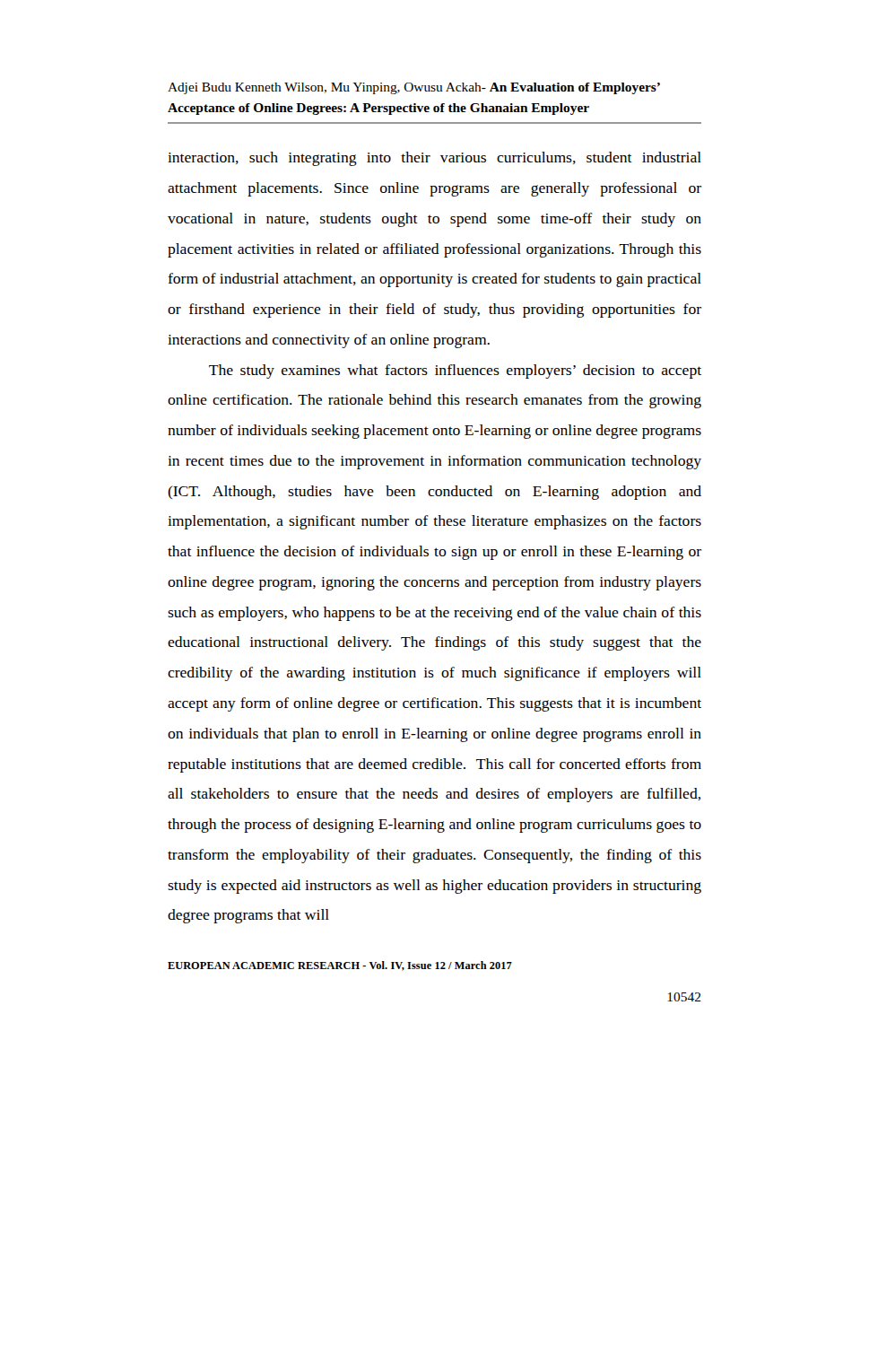Adjei Budu Kenneth Wilson, Mu Yinping, Owusu Ackah- An Evaluation of Employers’ Acceptance of Online Degrees: A Perspective of the Ghanaian Employer
interaction, such integrating into their various curriculums, student industrial attachment placements. Since online programs are generally professional or vocational in nature, students ought to spend some time-off their study on placement activities in related or affiliated professional organizations. Through this form of industrial attachment, an opportunity is created for students to gain practical or firsthand experience in their field of study, thus providing opportunities for interactions and connectivity of an online program.
The study examines what factors influences employers’ decision to accept online certification. The rationale behind this research emanates from the growing number of individuals seeking placement onto E-learning or online degree programs in recent times due to the improvement in information communication technology (ICT. Although, studies have been conducted on E-learning adoption and implementation, a significant number of these literature emphasizes on the factors that influence the decision of individuals to sign up or enroll in these E-learning or online degree program, ignoring the concerns and perception from industry players such as employers, who happens to be at the receiving end of the value chain of this educational instructional delivery. The findings of this study suggest that the credibility of the awarding institution is of much significance if employers will accept any form of online degree or certification. This suggests that it is incumbent on individuals that plan to enroll in E-learning or online degree programs enroll in reputable institutions that are deemed credible. This call for concerted efforts from all stakeholders to ensure that the needs and desires of employers are fulfilled, through the process of designing E-learning and online program curriculums goes to transform the employability of their graduates. Consequently, the finding of this study is expected aid instructors as well as higher education providers in structuring degree programs that will
EUROPEAN ACADEMIC RESEARCH - Vol. IV, Issue 12 / March 2017
10542